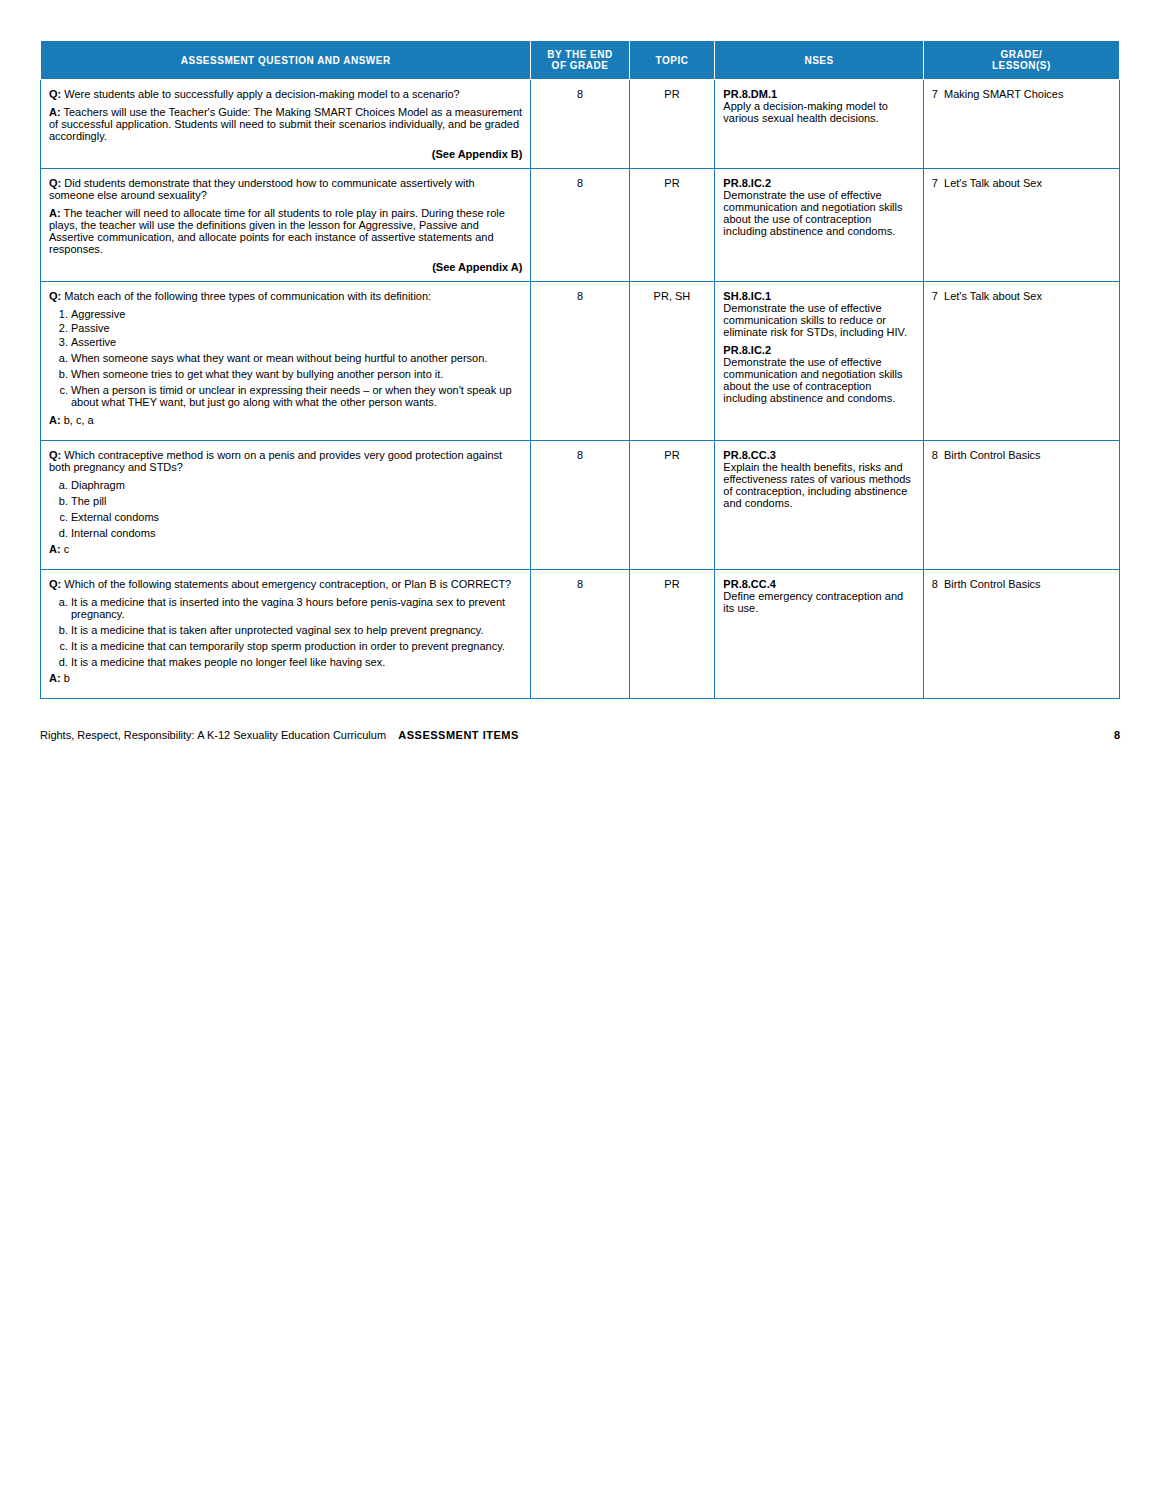| Assessment Question and Answer | By the End of Grade | Topic | NSES | Grade/ Lesson(s) |
| --- | --- | --- | --- | --- |
| Q: Were students able to successfully apply a decision-making model to a scenario? A: Teachers will use the Teacher's Guide: The Making SMART Choices Model as a measurement of successful application. Students will need to submit their scenarios individually, and be graded accordingly. (See Appendix B) | 8 | PR | PR.8.DM.1 Apply a decision-making model to various sexual health decisions. | 7 Making SMART Choices |
| Q: Did students demonstrate that they understood how to communicate assertively with someone else around sexuality? A: The teacher will need to allocate time for all students to role play in pairs. During these role plays, the teacher will use the definitions given in the lesson for Aggressive, Passive and Assertive communication, and allocate points for each instance of assertive statements and responses. (See Appendix A) | 8 | PR | PR.8.IC.2 Demonstrate the use of effective communication and negotiation skills about the use of contraception including abstinence and condoms. | 7 Let's Talk about Sex |
| Q: Match each of the following three types of communication with its definition: Aggressive Passive Assertive When someone says what they want or mean without being hurtful to another person. When someone tries to get what they want by bullying another person into it. When a person is timid or unclear in expressing their needs – or when they won't speak up about what THEY want, but just go along with what the other person wants. A: b, c, a | 8 | PR, SH | SH.8.IC.1 Demonstrate the use of effective communication skills to reduce or eliminate risk for STDs, including HIV. PR.8.IC.2 Demonstrate the use of effective communication and negotiation skills about the use of contraception including abstinence and condoms. | 7 Let's Talk about Sex |
| Q: Which contraceptive method is worn on a penis and provides very good protection against both pregnancy and STDs? Diaphragm The pill External condoms Internal condoms A: c | 8 | PR | PR.8.CC.3 Explain the health benefits, risks and effectiveness rates of various methods of contraception, including abstinence and condoms. | 8 Birth Control Basics |
| Q: Which of the following statements about emergency contraception, or Plan B is CORRECT? It is a medicine that is inserted into the vagina 3 hours before penis-vagina sex to prevent pregnancy. It is a medicine that is taken after unprotected vaginal sex to help prevent pregnancy. It is a medicine that can temporarily stop sperm production in order to prevent pregnancy. It is a medicine that makes people no longer feel like having sex. A: b | 8 | PR | PR.8.CC.4 Define emergency contraception and its use. | 8 Birth Control Basics |
Rights, Respect, Responsibility: A K-12 Sexuality Education Curriculum ASSESSMENT ITEMS 8